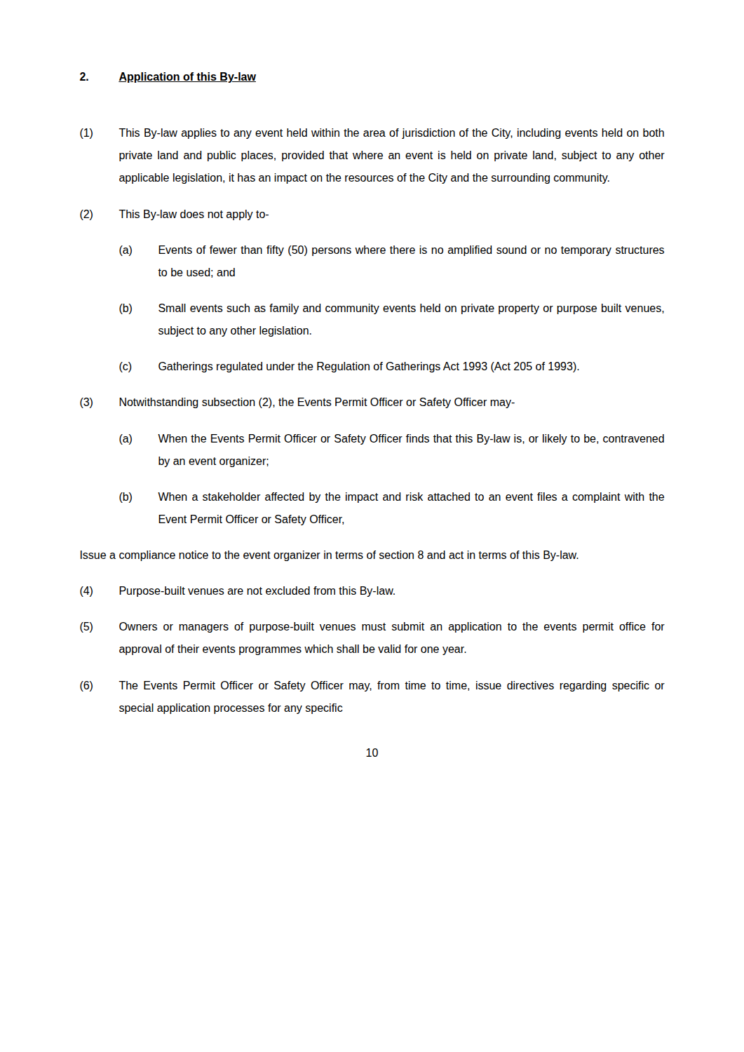2.
Application of this By-law
(1) This By-law applies to any event held within the area of jurisdiction of the City, including events held on both private land and public places, provided that where an event is held on private land, subject to any other applicable legislation, it has an impact on the resources of the City and the surrounding community.
(2) This By-law does not apply to-
(a) Events of fewer than fifty (50) persons where there is no amplified sound or no temporary structures to be used; and
(b) Small events such as family and community events held on private property or purpose built venues, subject to any other legislation.
(c) Gatherings regulated under the Regulation of Gatherings Act 1993 (Act 205 of 1993).
(3) Notwithstanding subsection (2), the Events Permit Officer or Safety Officer may-
(a) When the Events Permit Officer or Safety Officer finds that this By-law is, or likely to be, contravened by an event organizer;
(b) When a stakeholder affected by the impact and risk attached to an event files a complaint with the Event Permit Officer or Safety Officer,
Issue a compliance notice to the event organizer in terms of section 8 and act in terms of this By-law.
(4) Purpose-built venues are not excluded from this By-law.
(5) Owners or managers of purpose-built venues must submit an application to the events permit office for approval of their events programmes which shall be valid for one year.
(6) The Events Permit Officer or Safety Officer may, from time to time, issue directives regarding specific or special application processes for any specific
10